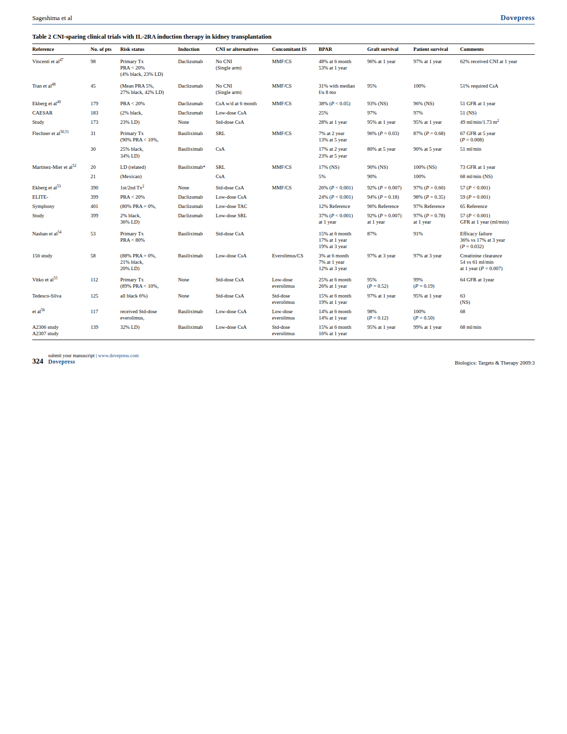Sageshima et al
Dovepress
Table 2 CNI-sparing clinical trials with IL-2RA induction therapy in kidney transplantation
| Reference | No. of pts | Risk status | Induction | CNI or alternatives | Concomitant IS | BPAR | Graft survival | Patient survival | Comments |
| --- | --- | --- | --- | --- | --- | --- | --- | --- | --- |
| Vincenti et al 47 | 98 | Primary Tx PRA < 20% (4% black, 23% LD) | Daclizumab | No CNI (Single arm) | MMF/CS | 48% at 6 month 53% at 1 year | 96% at 1 year | 97% at 1 year | 62% received CNI at 1 year |
| Tran et al 48 | 45 | (Mean PRA 5%, 27% black, 42% LD) | Daclizumab | No CNI (Single arm) | MMF/CS | 31% with median f/u 8 mo | 95% | 100% | 51% required CsA |
| Ekberg et al 49 | 179 | PRA < 20% | Daclizumab | CsA w/d at 6 month | MMF/CS | 38% ( P < 0.05) | 93% (NS) | 96% (NS) | 51 GFR at 1 year |
| CAESAR | 183 | (2% black, | Daclizumab | Low-dose CsA | | 25% | 97% | 97% | 51 (NS) |
| Study | 173 | 23% LD) | None | Std-dose CsA | | 28% at 1 year | 95% at 1 year | 95% at 1 year | 49 ml/min/1.73 m 2 |
| Flechner et al 50,51 | 31 | Primary Tx (90% PRA < 10%, | Basiliximab | SRL | MMF/CS | 7% at 2 year 13% at 5 year | 96% ( P = 0.03) | 87% ( P = 0.68) | 67 GFR at 5 year ( P = 0.008) |
| | 30 | 25% black, 34% LD) | Basiliximab | CsA | | 17% at 2 year 23% at 5 year | 80% at 5 year | 90% at 5 year | 51 ml/min |
| Martinez-Mier et al 52 | 20 | LD (related) | Basiliximab* | SRL | MMF/CS | 17% (NS) | 90% (NS) | 100% (NS) | 73 GFR at 1 year |
| | 21 | (Mexican) | | CsA | | 5% | 90% | 100% | 68 ml/min (NS) |
| Ekberg et al 53 | 390 | 1st/2nd Tx 2 | None | Std-dose CsA | MMF/CS | 26% ( P < 0.001) | 92% ( P = 0.007) | 97% ( P = 0.60) | 57 ( P < 0.001) |
| ELITE- | 399 | PRA < 20% | Daclizumab | Low-dose CsA | | 24% ( P < 0.001) | 94% ( P = 0.18) | 98% ( P = 0.35) | 59 ( P = 0.001) |
| Symphony | 401 | (80% PRA = 0%, | Daclizumab | Low-dose TAC | | 12% Reference | 96% Reference | 97% Reference | 65 Reference |
| Study | 399 | 2% black, 36% LD) | Daclizumab | Low-dose SRL | | 37% ( P < 0.001) at 1 year | 92% ( P = 0.007) at 1 year | 97% ( P = 0.78) at 1 year | 57 ( P < 0.001) GFR at 1 year (ml/min) |
| Nashan et al 54 | 53 | Primary Tx PRA < 80% | Basiliximab | Std-dose CsA | | 15% at 6 month 17% at 1 year 19% at 3 year | 87% | 91% | Efficacy failure 36% vs 17% at 3 year ( P = 0.032) |
| 156 study | 58 | (88% PRA = 0%, 21% black, 20% LD) | Basiliximab | Low-dose CsA | Everolimus/CS | 3% at 6 month 7% at 1 year 12% at 3 year | 97% at 3 year | 97% at 3 year | Creatinine clearance 54 vs 61 ml/min at 1 year ( P = 0.007) |
| Vitko et al 55 | 112 | Primary Tx (89% PRA < 10%, | None | Std-dose CsA | Low-dose everolimus | 25% at 6 month 26% at 1 year | 95% ( P = 0.52) | 99% ( P = 0.19) | 64 GFR at 1year |
| Tedesco-Silva | 125 | all black 6%) | None | Std-dose CsA | Std-dose everolimus | 15% at 6 month 19% at 1 year | 97% at 1 year | 95% at 1 year | 63 (NS) |
| et al 56 | 117 | received Std-dose everolimus, | Basiliximab | Low-dose CsA | Low-dose everolimus | 14% at 6 month 14% at 1 year | 98% ( P = 0.12) | 100% ( P = 0.50) | 68 |
| A2306 study A2307 study | 139 | 32% LD) | Basiliximab | Low-dose CsA | Std-dose everolimus | 15% at 6 month 16% at 1 year | 95% at 1 year | 99% at 1 year | 68 ml/min |
324 submit your manuscript | www.dovepress.com
Dovepress
Biologics: Targets & Therapy 2009:3